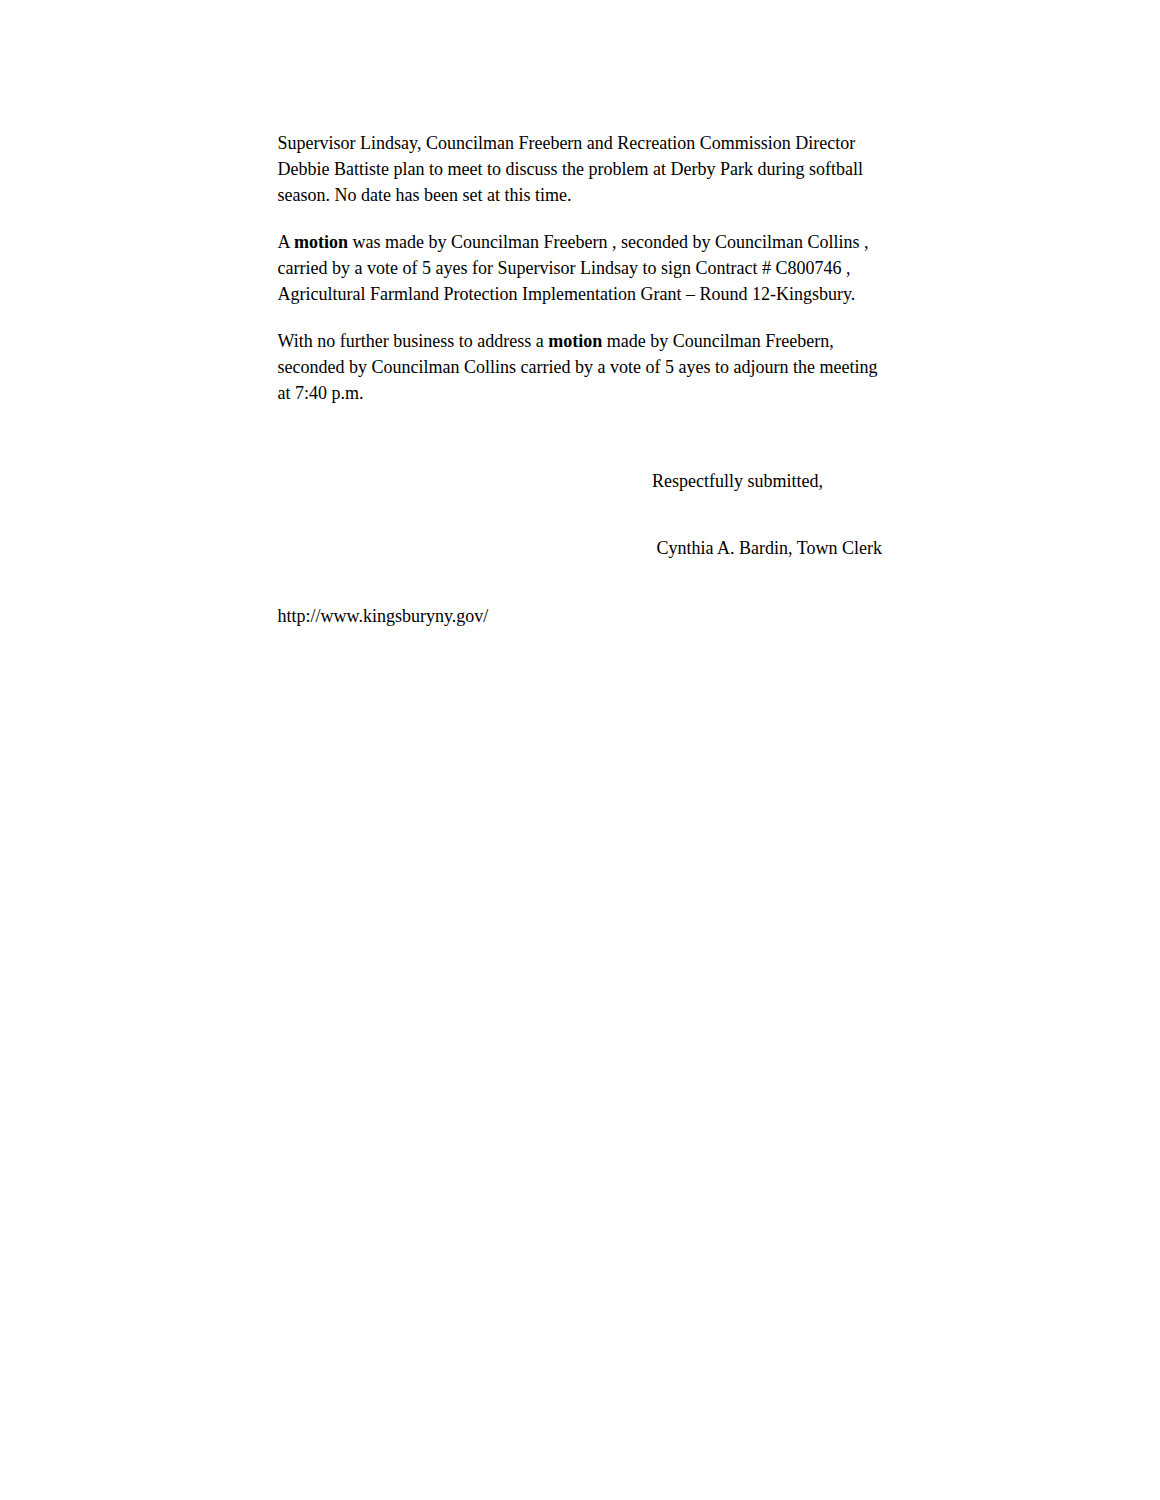Supervisor Lindsay, Councilman Freebern and Recreation Commission Director Debbie Battiste plan to meet to discuss the problem at Derby Park during softball season. No date has been set at this time.
A motion was made by Councilman Freebern , seconded by Councilman Collins , carried by a vote of 5 ayes for Supervisor Lindsay to sign Contract # C800746 , Agricultural Farmland Protection Implementation Grant – Round 12-Kingsbury.
With no further business to address a motion made by Councilman Freebern, seconded by Councilman Collins carried by a vote of 5 ayes to adjourn the meeting at 7:40 p.m.
Respectfully submitted,
Cynthia A. Bardin, Town Clerk
http://www.kingsburyny.gov/